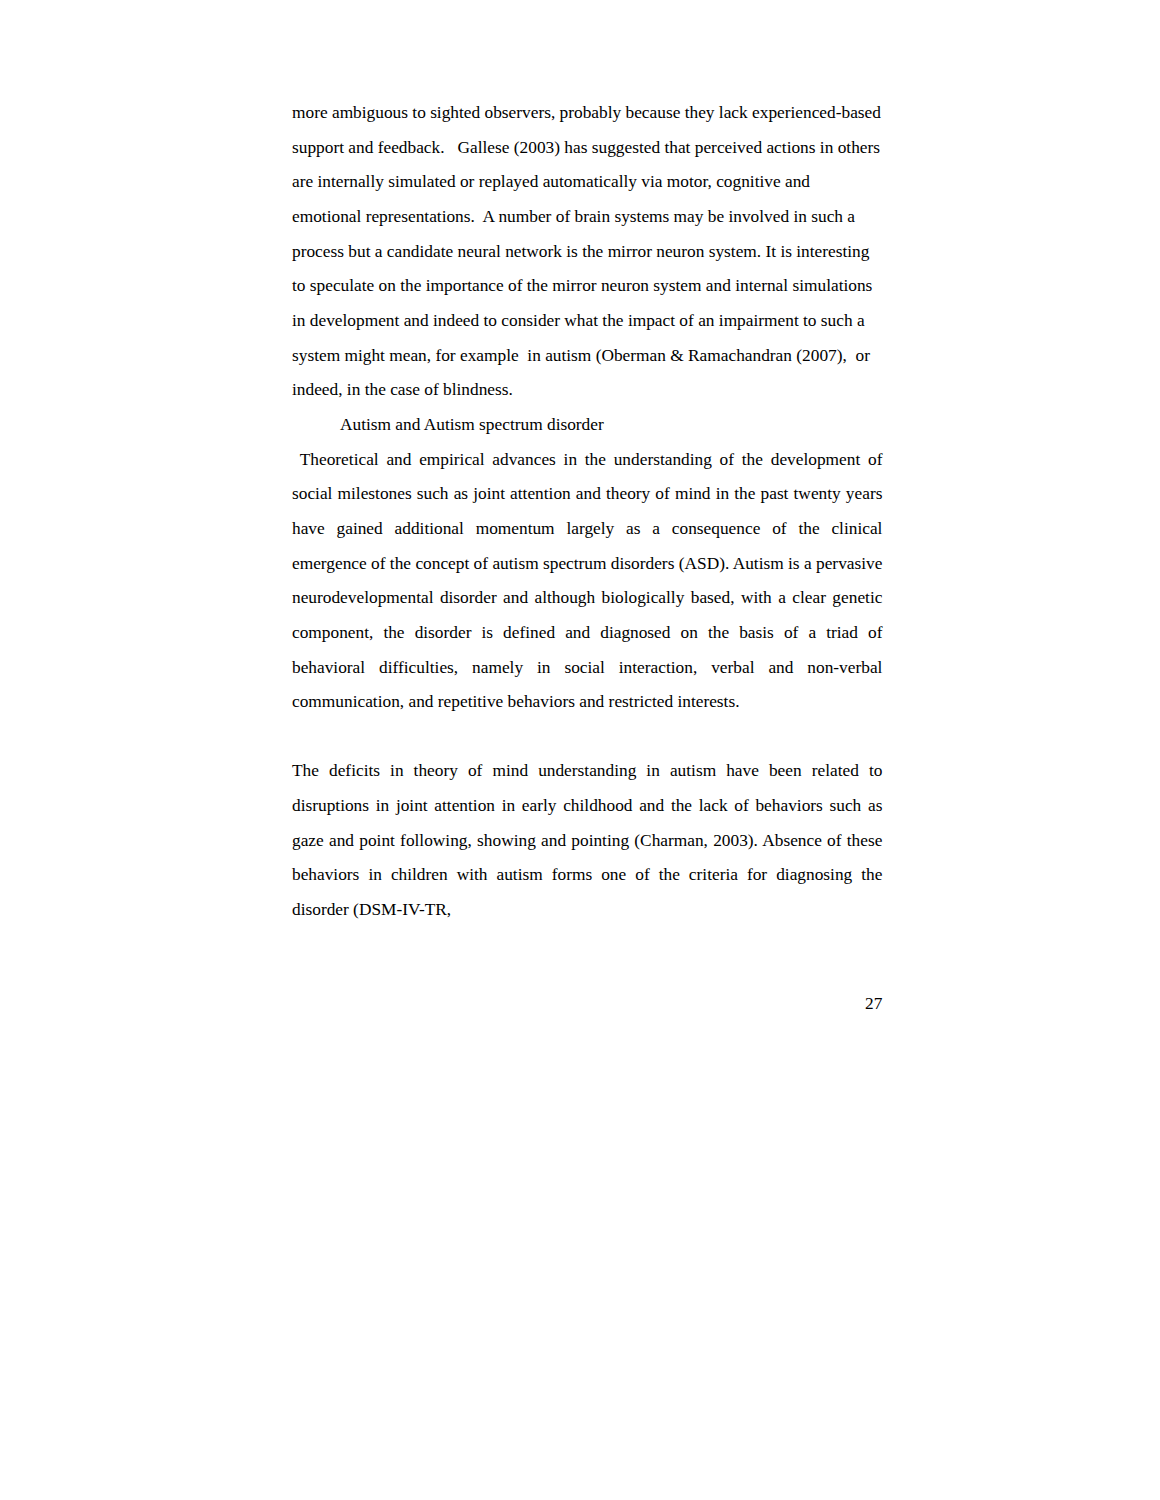more ambiguous to sighted observers, probably because they lack experienced-based support and feedback. Gallese (2003) has suggested that perceived actions in others are internally simulated or replayed automatically via motor, cognitive and emotional representations. A number of brain systems may be involved in such a process but a candidate neural network is the mirror neuron system. It is interesting to speculate on the importance of the mirror neuron system and internal simulations in development and indeed to consider what the impact of an impairment to such a system might mean, for example in autism (Oberman & Ramachandran (2007), or indeed, in the case of blindness.
Autism and Autism spectrum disorder
Theoretical and empirical advances in the understanding of the development of social milestones such as joint attention and theory of mind in the past twenty years have gained additional momentum largely as a consequence of the clinical emergence of the concept of autism spectrum disorders (ASD). Autism is a pervasive neurodevelopmental disorder and although biologically based, with a clear genetic component, the disorder is defined and diagnosed on the basis of a triad of behavioral difficulties, namely in social interaction, verbal and non-verbal communication, and repetitive behaviors and restricted interests.
The deficits in theory of mind understanding in autism have been related to disruptions in joint attention in early childhood and the lack of behaviors such as gaze and point following, showing and pointing (Charman, 2003). Absence of these behaviors in children with autism forms one of the criteria for diagnosing the disorder (DSM-IV-TR,
27